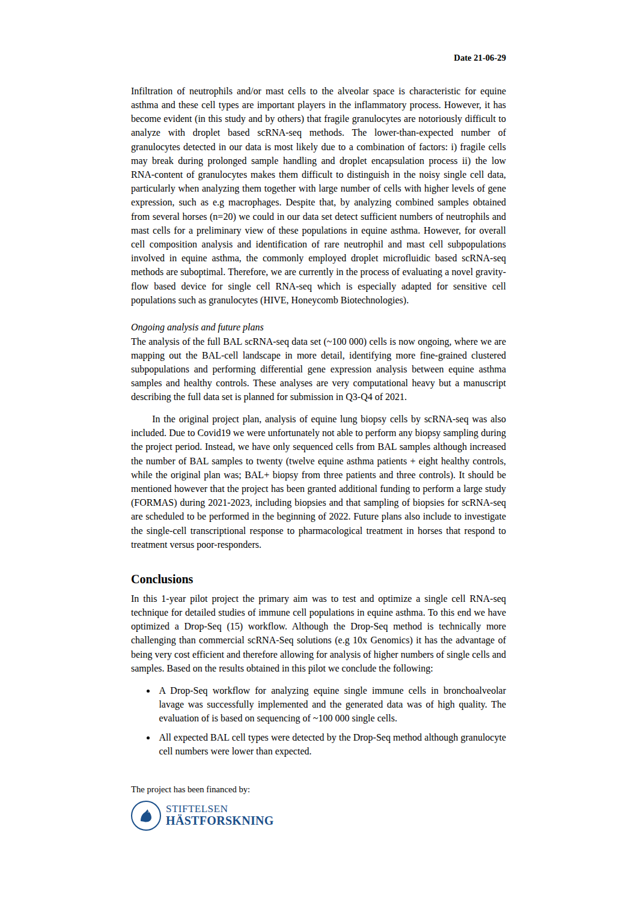Date 21-06-29
Infiltration of neutrophils and/or mast cells to the alveolar space is characteristic for equine asthma and these cell types are important players in the inflammatory process. However, it has become evident (in this study and by others) that fragile granulocytes are notoriously difficult to analyze with droplet based scRNA-seq methods. The lower-than-expected number of granulocytes detected in our data is most likely due to a combination of factors: i) fragile cells may break during prolonged sample handling and droplet encapsulation process ii) the low RNA-content of granulocytes makes them difficult to distinguish in the noisy single cell data, particularly when analyzing them together with large number of cells with higher levels of gene expression, such as e.g macrophages. Despite that, by analyzing combined samples obtained from several horses (n=20) we could in our data set detect sufficient numbers of neutrophils and mast cells for a preliminary view of these populations in equine asthma. However, for overall cell composition analysis and identification of rare neutrophil and mast cell subpopulations involved in equine asthma, the commonly employed droplet microfluidic based scRNA-seq methods are suboptimal. Therefore, we are currently in the process of evaluating a novel gravity-flow based device for single cell RNA-seq which is especially adapted for sensitive cell populations such as granulocytes (HIVE, Honeycomb Biotechnologies).
Ongoing analysis and future plans
The analysis of the full BAL scRNA-seq data set (~100 000) cells is now ongoing, where we are mapping out the BAL-cell landscape in more detail, identifying more fine-grained clustered subpopulations and performing differential gene expression analysis between equine asthma samples and healthy controls. These analyses are very computational heavy but a manuscript describing the full data set is planned for submission in Q3-Q4 of 2021.
In the original project plan, analysis of equine lung biopsy cells by scRNA-seq was also included. Due to Covid19 we were unfortunately not able to perform any biopsy sampling during the project period. Instead, we have only sequenced cells from BAL samples although increased the number of BAL samples to twenty (twelve equine asthma patients + eight healthy controls, while the original plan was; BAL+ biopsy from three patients and three controls). It should be mentioned however that the project has been granted additional funding to perform a large study (FORMAS) during 2021-2023, including biopsies and that sampling of biopsies for scRNA-seq are scheduled to be performed in the beginning of 2022. Future plans also include to investigate the single-cell transcriptional response to pharmacological treatment in horses that respond to treatment versus poor-responders.
Conclusions
In this 1-year pilot project the primary aim was to test and optimize a single cell RNA-seq technique for detailed studies of immune cell populations in equine asthma. To this end we have optimized a Drop-Seq (15) workflow. Although the Drop-Seq method is technically more challenging than commercial scRNA-Seq solutions (e.g 10x Genomics) it has the advantage of being very cost efficient and therefore allowing for analysis of higher numbers of single cells and samples. Based on the results obtained in this pilot we conclude the following:
A Drop-Seq workflow for analyzing equine single immune cells in bronchoalveolar lavage was successfully implemented and the generated data was of high quality. The evaluation of is based on sequencing of ~100 000 single cells.
All expected BAL cell types were detected by the Drop-Seq method although granulocyte cell numbers were lower than expected.
The project has been financed by:
STIFTELSEN HÄSTFORSKNING